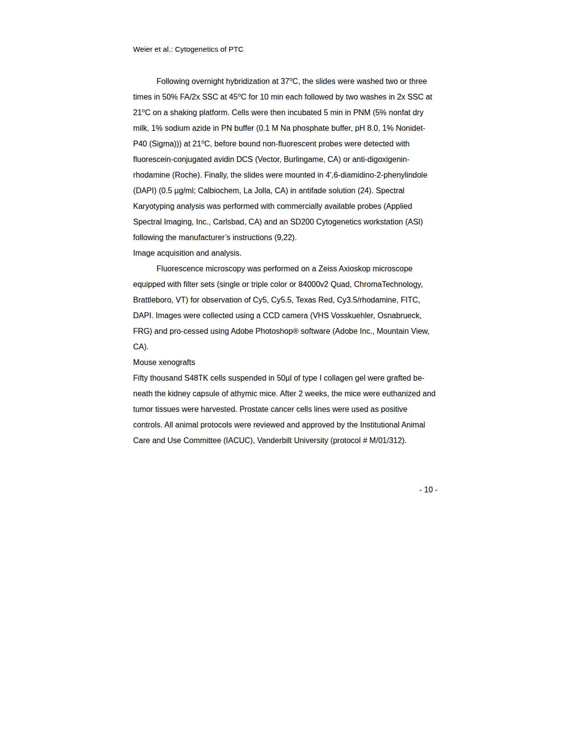Weier et al.: Cytogenetics of PTC
Following overnight hybridization at 37oC, the slides were washed two or three times in 50% FA/2x SSC at 45oC for 10 min each followed by two washes in 2x SSC at 21oC on a shaking platform. Cells were then incubated 5 min in PNM (5% nonfat dry milk, 1% sodium azide in PN buffer (0.1 M Na phosphate buffer, pH 8.0, 1% Nonidet-P40 (Sigma))) at 21oC, before bound non-fluorescent probes were detected with fluorescein-conjugated avidin DCS (Vector, Burlingame, CA) or anti-digoxigenin-rhodamine (Roche). Finally, the slides were mounted in 4′,6-diamidino-2-phenylindole (DAPI) (0.5 µg/ml; Calbiochem, La Jolla, CA) in antifade solution (24). Spectral Karyotyping analysis was performed with commercially available probes (Applied Spectral Imaging, Inc., Carlsbad, CA) and an SD200 Cytogenetics workstation (ASI) following the manufacturer’s instructions (9,22).
Image acquisition and analysis.
Fluorescence microscopy was performed on a Zeiss Axioskop microscope equipped with filter sets (single or triple color or 84000v2 Quad, ChromaTechnology, Brattleboro, VT) for observation of Cy5, Cy5.5, Texas Red, Cy3.5/rhodamine, FITC, DAPI. Images were collected using a CCD camera (VHS Vosskuehler, Osnabrueck, FRG) and pro-cessed using Adobe Photoshop® software (Adobe Inc., Mountain View, CA).
Mouse xenografts
Fifty thousand S48TK cells suspended in 50µl of type I collagen gel were grafted be-neath the kidney capsule of athymic mice. After 2 weeks, the mice were euthanized and tumor tissues were harvested. Prostate cancer cells lines were used as positive controls. All animal protocols were reviewed and approved by the Institutional Animal Care and Use Committee (IACUC), Vanderbilt University (protocol # M/01/312).
- 10 -